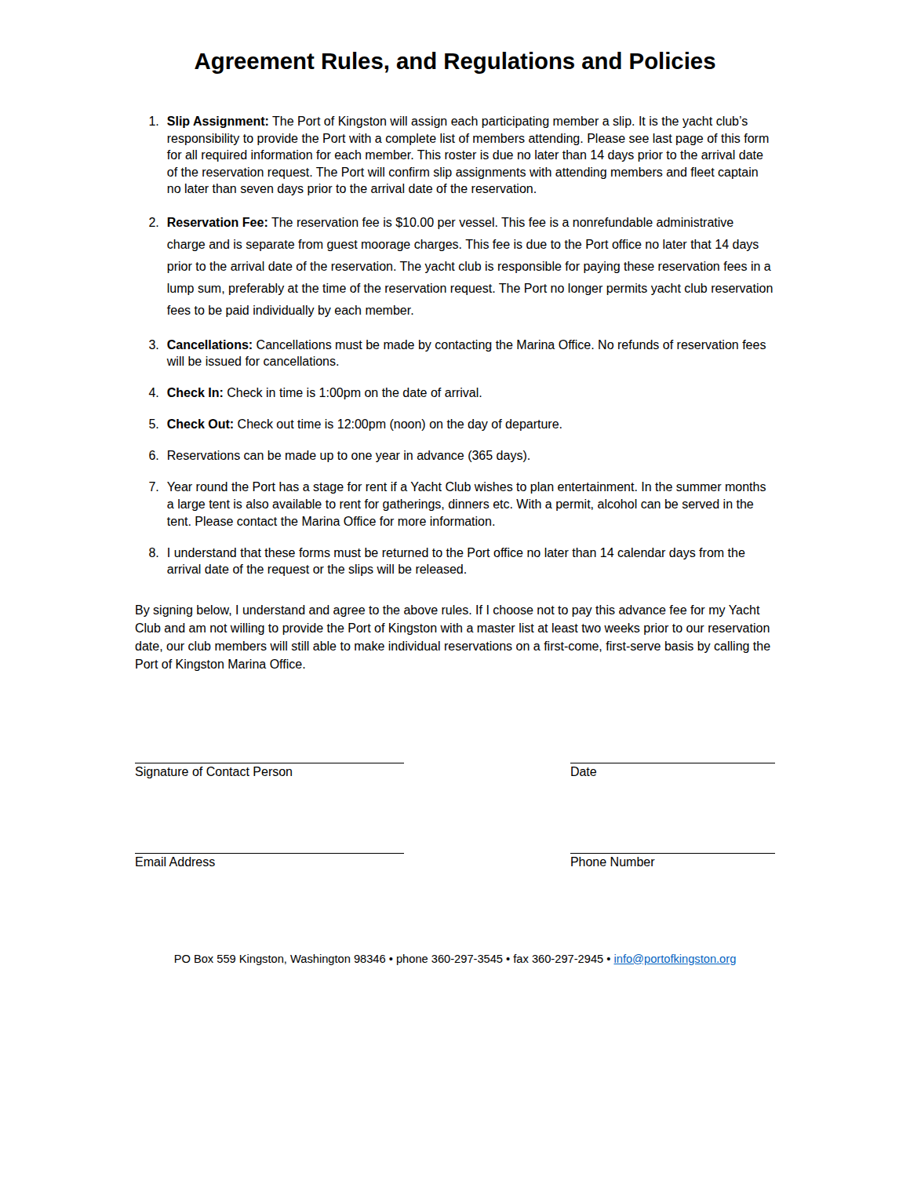Agreement Rules, and Regulations and Policies
Slip Assignment: The Port of Kingston will assign each participating member a slip. It is the yacht club’s responsibility to provide the Port with a complete list of members attending. Please see last page of this form for all required information for each member. This roster is due no later than 14 days prior to the arrival date of the reservation request. The Port will confirm slip assignments with attending members and fleet captain no later than seven days prior to the arrival date of the reservation.
Reservation Fee: The reservation fee is $10.00 per vessel. This fee is a nonrefundable administrative charge and is separate from guest moorage charges. This fee is due to the Port office no later that 14 days prior to the arrival date of the reservation. The yacht club is responsible for paying these reservation fees in a lump sum, preferably at the time of the reservation request. The Port no longer permits yacht club reservation fees to be paid individually by each member.
Cancellations: Cancellations must be made by contacting the Marina Office. No refunds of reservation fees will be issued for cancellations.
Check In: Check in time is 1:00pm on the date of arrival.
Check Out: Check out time is 12:00pm (noon) on the day of departure.
Reservations can be made up to one year in advance (365 days).
Year round the Port has a stage for rent if a Yacht Club wishes to plan entertainment. In the summer months a large tent is also available to rent for gatherings, dinners etc. With a permit, alcohol can be served in the tent. Please contact the Marina Office for more information.
I understand that these forms must be returned to the Port office no later than 14 calendar days from the arrival date of the request or the slips will be released.
By signing below, I understand and agree to the above rules. If I choose not to pay this advance fee for my Yacht Club and am not willing to provide the Port of Kingston with a master list at least two weeks prior to our reservation date, our club members will still able to make individual reservations on a first-come, first-serve basis by calling the Port of Kingston Marina Office.
| Signature of Contact Person | | Date |
| Email Address | | Phone Number |
PO Box 559 Kingston, Washington 98346 • phone 360-297-3545 • fax 360-297-2945 • info@portofkingston.org